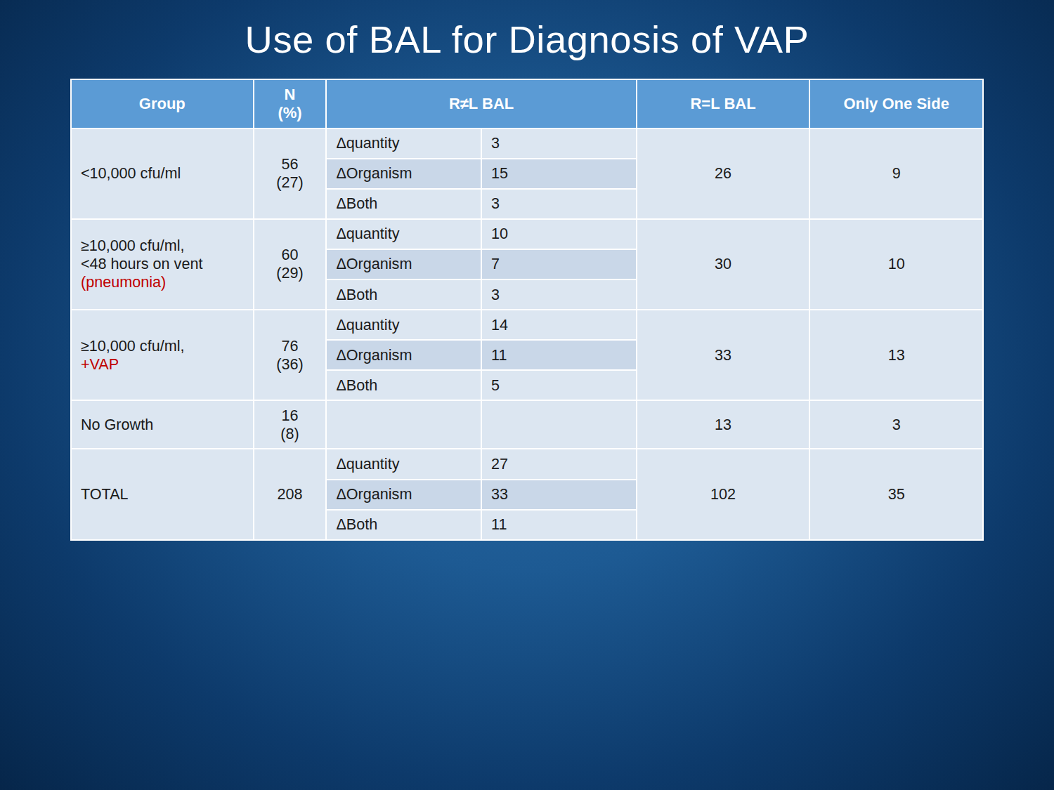Use of BAL for Diagnosis of VAP
| Group | N (%) | R≠L BAL | R=L BAL | Only One Side |
| --- | --- | --- | --- | --- |
| <10,000 cfu/ml | 56 (27) | Δquantity | 3 | 26 | 9 |
| ΔOrganism | 15 |
| ΔBoth | 3 |
| ≥10,000 cfu/ml, <48 hours on vent (pneumonia) | 60 (29) | Δquantity | 10 | 30 | 10 |
| ΔOrganism | 7 |
| ΔBoth | 3 |
| ≥10,000 cfu/ml, +VAP | 76 (36) | Δquantity | 14 | 33 | 13 |
| ΔOrganism | 11 |
| ΔBoth | 5 |
| No Growth | 16 (8) | | | 13 | 3 |
| TOTAL | 208 | Δquantity | 27 | 102 | 35 |
| ΔOrganism | 33 |
| ΔBoth | 11 |